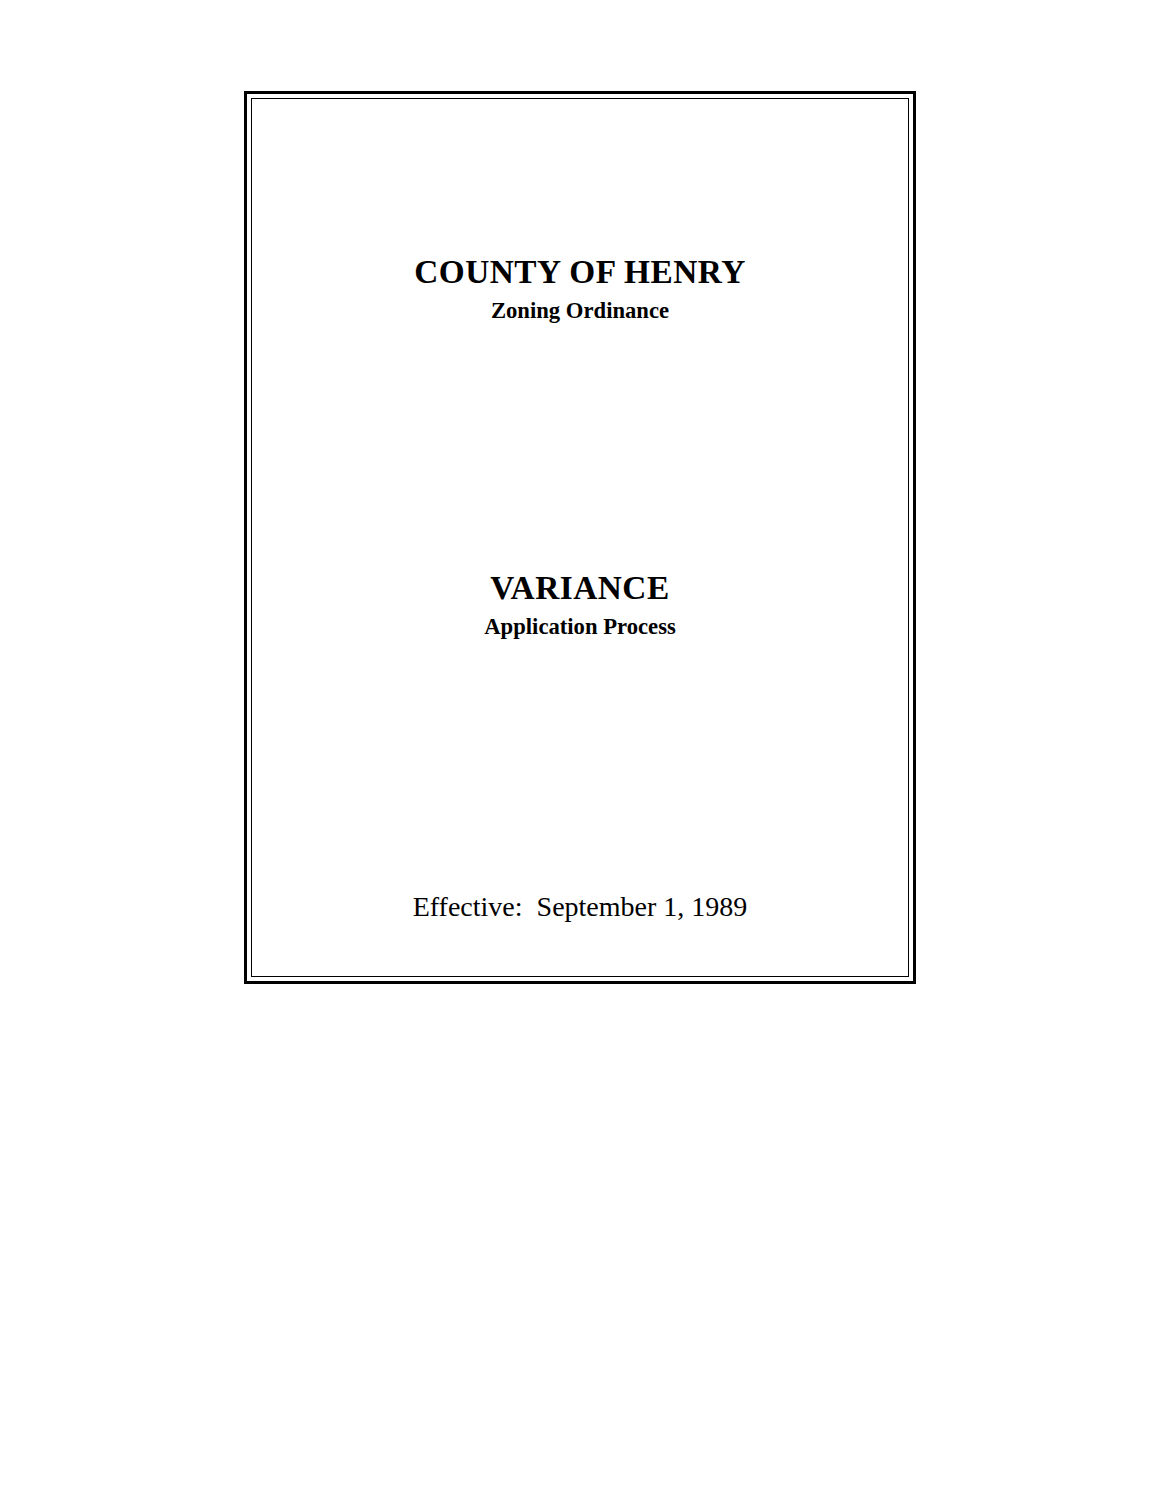COUNTY OF HENRY
Zoning Ordinance
VARIANCE
Application Process
Effective: September 1, 1989